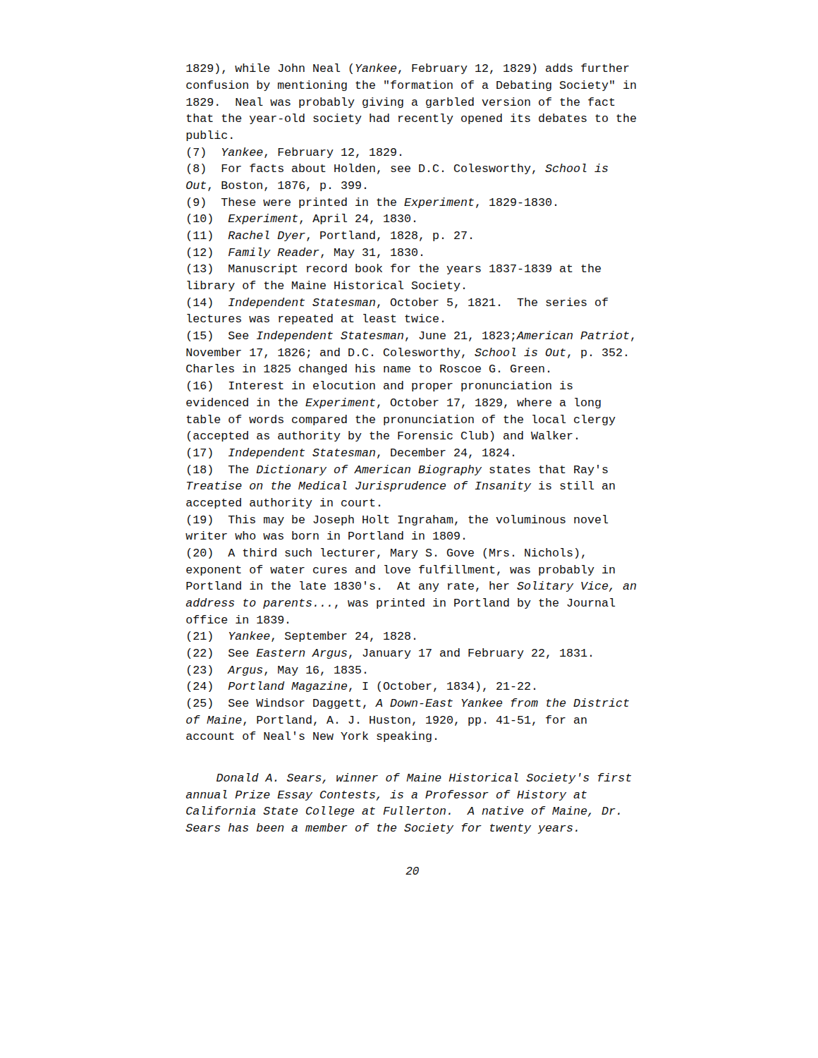1829), while John Neal (Yankee, February 12, 1829) adds further confusion by mentioning the "formation of a Debating Society" in 1829. Neal was probably giving a garbled version of the fact that the year-old society had recently opened its debates to the public.
(7) Yankee, February 12, 1829.
(8) For facts about Holden, see D.C. Colesworthy, School is Out, Boston, 1876, p. 399.
(9) These were printed in the Experiment, 1829-1830.
(10) Experiment, April 24, 1830.
(11) Rachel Dyer, Portland, 1828, p. 27.
(12) Family Reader, May 31, 1830.
(13) Manuscript record book for the years 1837-1839 at the library of the Maine Historical Society.
(14) Independent Statesman, October 5, 1821. The series of lectures was repeated at least twice.
(15) See Independent Statesman, June 21, 1823;American Patriot, November 17, 1826; and D.C. Colesworthy, School is Out, p. 352. Charles in 1825 changed his name to Roscoe G. Green.
(16) Interest in elocution and proper pronunciation is evidenced in the Experiment, October 17, 1829, where a long table of words compared the pronunciation of the local clergy (accepted as authority by the Forensic Club) and Walker.
(17) Independent Statesman, December 24, 1824.
(18) The Dictionary of American Biography states that Ray's Treatise on the Medical Jurisprudence of Insanity is still an accepted authority in court.
(19) This may be Joseph Holt Ingraham, the voluminous novel writer who was born in Portland in 1809.
(20) A third such lecturer, Mary S. Gove (Mrs. Nichols), exponent of water cures and love fulfillment, was probably in Portland in the late 1830's. At any rate, her Solitary Vice, an address to parents..., was printed in Portland by the Journal office in 1839.
(21) Yankee, September 24, 1828.
(22) See Eastern Argus, January 17 and February 22, 1831.
(23) Argus, May 16, 1835.
(24) Portland Magazine, I (October, 1834), 21-22.
(25) See Windsor Daggett, A Down-East Yankee from the District of Maine, Portland, A. J. Huston, 1920, pp. 41-51, for an account of Neal's New York speaking.
Donald A. Sears, winner of Maine Historical Society's first annual Prize Essay Contests, is a Professor of History at California State College at Fullerton. A native of Maine, Dr. Sears has been a member of the Society for twenty years.
20